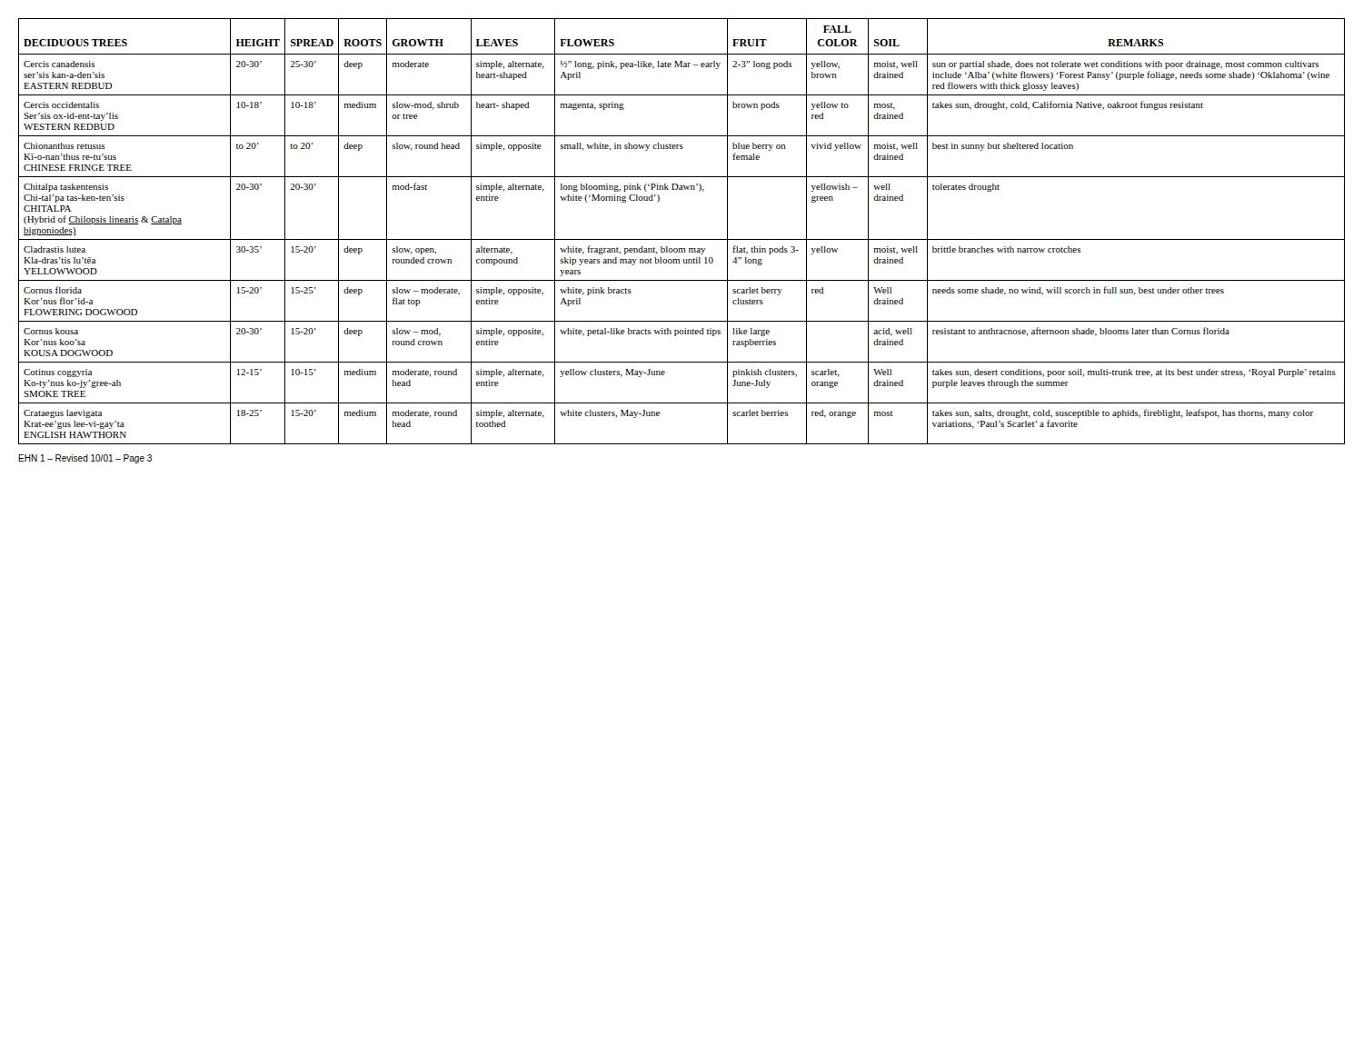| DECIDUOUS TREES | HEIGHT | SPREAD | ROOTS | GROWTH | LEAVES | FLOWERS | FRUIT | FALL COLOR | SOIL | REMARKS |
| --- | --- | --- | --- | --- | --- | --- | --- | --- | --- | --- |
| Cercis canadensis ser’sis kan-a-den’sis EASTERN REDBUD | 20-30’ | 25-30’ | deep | moderate | simple, alternate, heart-shaped | ½” long, pink, pea-like, late Mar – early April | 2-3” long pods | yellow, brown | moist, well drained | sun or partial shade, does not tolerate wet conditions with poor drainage, most common cultivars include ‘Alba’ (white flowers) ‘Forest Pansy’ (purple foliage, needs some shade) ‘Oklahoma’ (wine red flowers with thick glossy leaves) |
| Cercis occidentalis Ser’sis ox-id-ent-tay’lis WESTERN REDBUD | 10-18’ | 10-18’ | medium | slow-mod, shrub or tree | heart- shaped | magenta, spring | brown pods | yellow to red | most, drained | takes sun, drought, cold, California Native, oakroot fungus resistant |
| Chionanthus retusus Kī-o-nan’thus re-tu’sus CHINESE FRINGE TREE | to 20’ | to 20’ | deep | slow, round head | simple, opposite | small, white, in showy clusters | blue berry on female | vivid yellow | moist, well drained | best in sunny but sheltered location |
| Chitalpa taskentensis Chi-tal’pa tas-ken-ten’sis CHITALPA (Hybrid of Chilopsis linearis & Catalpa bignoniodes) | 20-30’ | 20-30’ | | mod-fast | simple, alternate, entire | long blooming, pink (‘Pink Dawn’), white (‘Morning Cloud’) | | yellowish – green | well drained | tolerates drought |
| Cladrastis lutea Kla-dras’tis lu’tēa YELLOWWOOD | 30-35’ | 15-20’ | deep | slow, open, rounded crown | alternate, compound | white, fragrant, pendant, bloom may skip years and may not bloom until 10 years | flat, thin pods 3-4” long | yellow | moist, well drained | brittle branches with narrow crotches |
| Cornus florida Kor’nus flor’id-a FLOWERING DOGWOOD | 15-20’ | 15-25’ | deep | slow – moderate, flat top | simple, opposite, entire | white, pink bracts April | scarlet berry clusters | red | Well drained | needs some shade, no wind, will scorch in full sun, best under other trees |
| Cornus kousa Kor’nus koo’sa KOUSA DOGWOOD | 20-30’ | 15-20’ | deep | slow – mod, round crown | simple, opposite, entire | white, petal-like bracts with pointed tips | like large raspberries | | acid, well drained | resistant to anthracnose, afternoon shade, blooms later than Cornus florida |
| Cotinus coggyria Ko-ty’nus ko-jy’gree-ah SMOKE TREE | 12-15’ | 10-15’ | medium | moderate, round head | simple, alternate, entire | yellow clusters, May-June | pinkish clusters, June-July | scarlet, orange | Well drained | takes sun, desert conditions, poor soil, multi-trunk tree, at its best under stress, ‘Royal Purple’ retains purple leaves through the summer |
| Crataegus laevigata Krat-ee’gus lee-vi-gay’ta ENGLISH HAWTHORN | 18-25’ | 15-20’ | medium | moderate, round head | simple, alternate, toothed | white clusters, May-June | scarlet berries | red, orange | most | takes sun, salts, drought, cold, susceptible to aphids, fireblight, leafspot, has thorns, many color variations, ‘Paul’s Scarlet’ a favorite |
EHN 1 – Revised 10/01 – Page 3